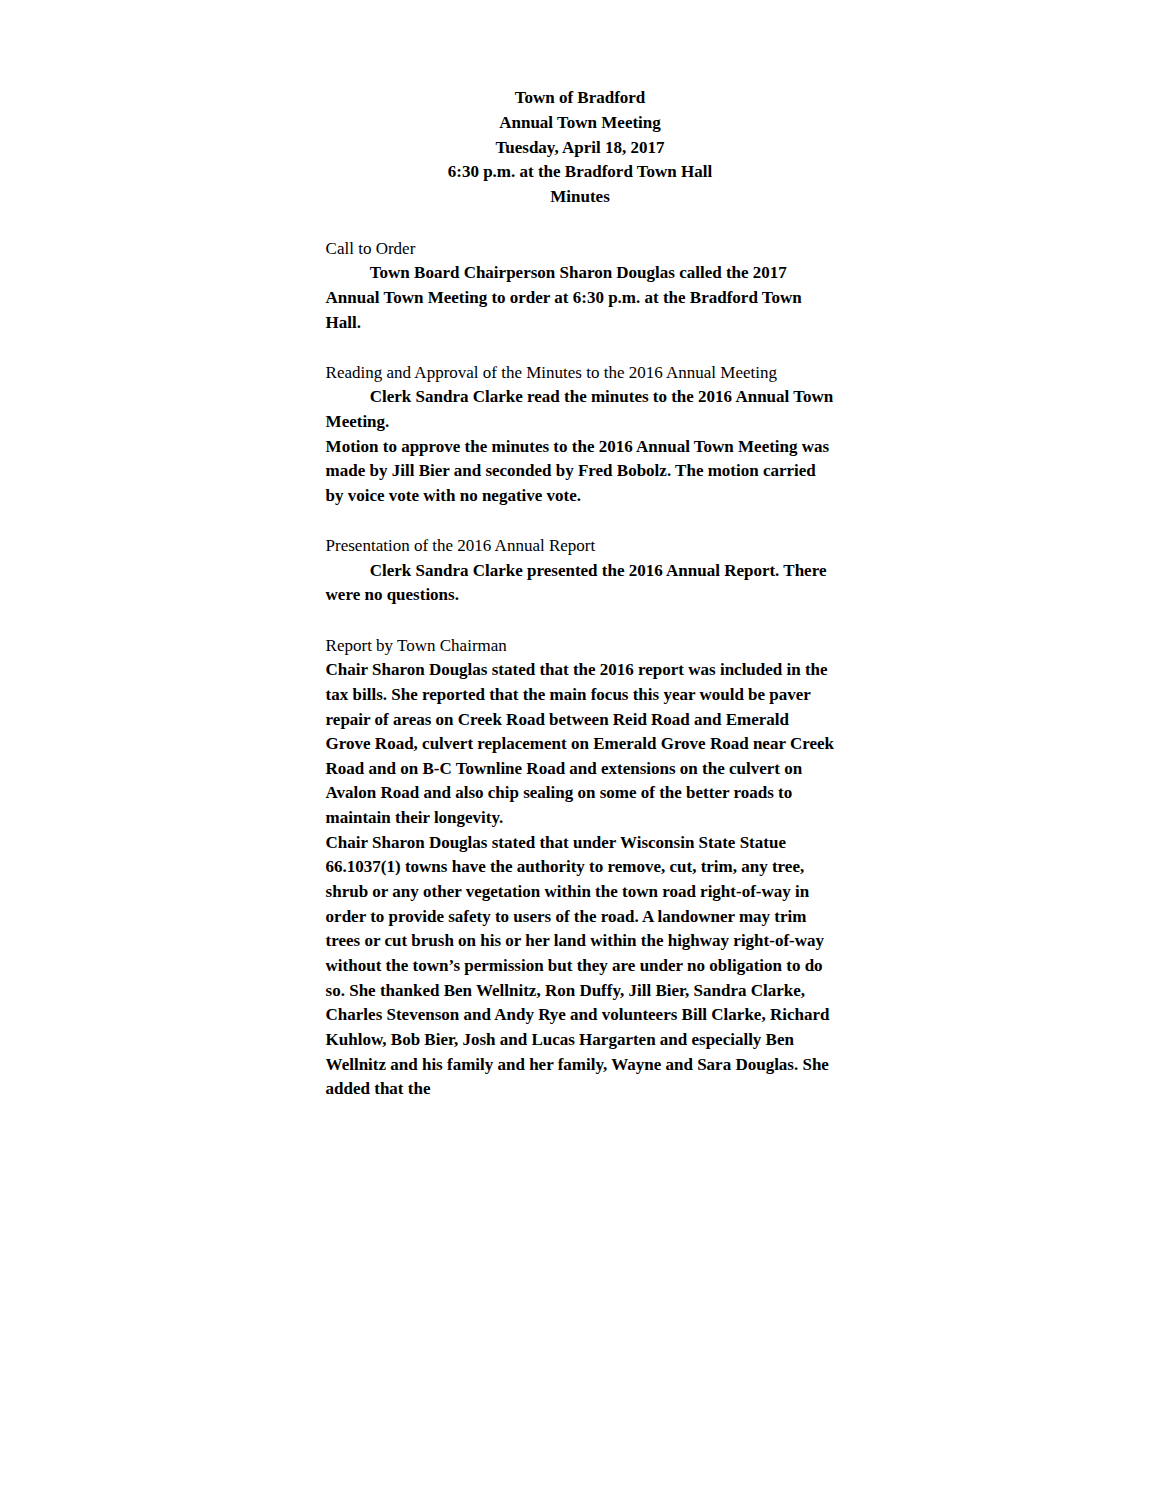Town of Bradford
Annual Town Meeting
Tuesday, April 18, 2017
6:30 p.m. at the Bradford Town Hall
Minutes
Call to Order
Town Board Chairperson Sharon Douglas called the 2017 Annual Town Meeting to order at 6:30 p.m. at the Bradford Town Hall.
Reading and Approval of the Minutes to the 2016 Annual Meeting
Clerk Sandra Clarke read the minutes to the 2016 Annual Town Meeting.
Motion to approve the minutes to the 2016 Annual Town Meeting was made by Jill Bier and seconded by Fred Bobolz. The motion carried by voice vote with no negative vote.
Presentation of the 2016 Annual Report
Clerk Sandra Clarke presented the 2016 Annual Report. There were no questions.
Report by Town Chairman
Chair Sharon Douglas stated that the 2016 report was included in the tax bills. She reported that the main focus this year would be paver repair of areas on Creek Road between Reid Road and Emerald Grove Road, culvert replacement on Emerald Grove Road near Creek Road and on B-C Townline Road and extensions on the culvert on Avalon Road and also chip sealing on some of the better roads to maintain their longevity.
Chair Sharon Douglas stated that under Wisconsin State Statue 66.1037(1) towns have the authority to remove, cut, trim, any tree, shrub or any other vegetation within the town road right-of-way in order to provide safety to users of the road. A landowner may trim trees or cut brush on his or her land within the highway right-of-way without the town’s permission but they are under no obligation to do so. She thanked Ben Wellnitz, Ron Duffy, Jill Bier, Sandra Clarke, Charles Stevenson and Andy Rye and volunteers Bill Clarke, Richard Kuhlow, Bob Bier, Josh and Lucas Hargarten and especially Ben Wellnitz and his family and her family, Wayne and Sara Douglas. She added that the